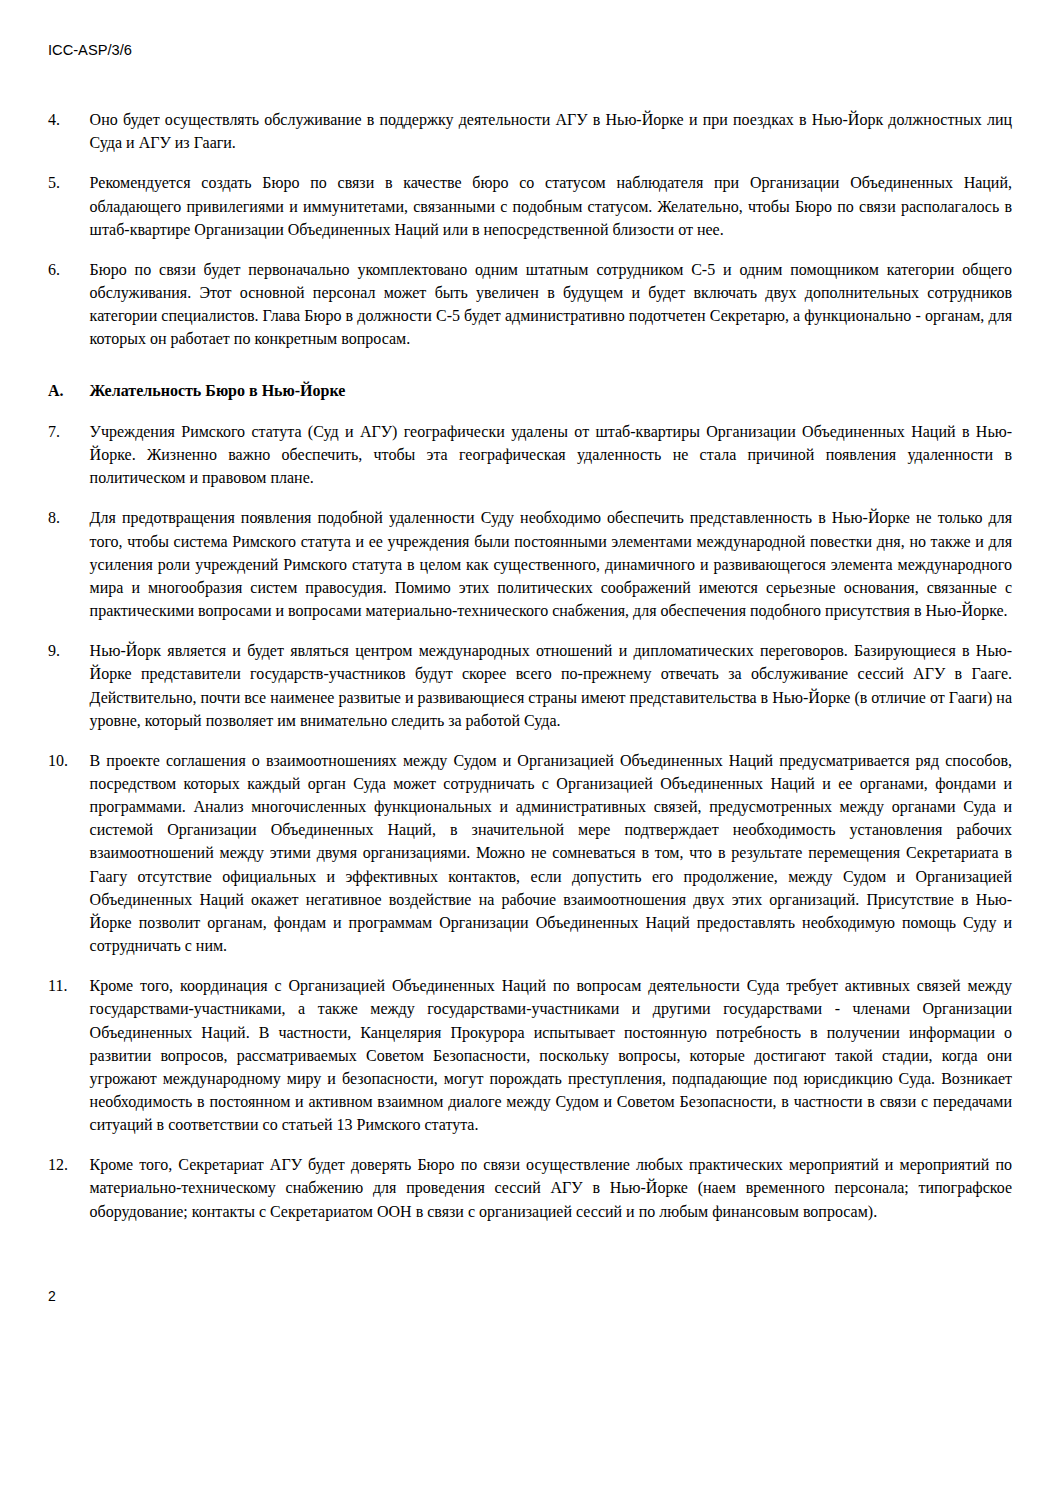ICC-ASP/3/6
4. Оно будет осуществлять обслуживание в поддержку деятельности АГУ в Нью-Йорке и при поездках в Нью-Йорк должностных лиц Суда и АГУ из Гааги.
5. Рекомендуется создать Бюро по связи в качестве бюро со статусом наблюдателя при Организации Объединенных Наций, обладающего привилегиями и иммунитетами, связанными с подобным статусом. Желательно, чтобы Бюро по связи располагалось в штаб-квартире Организации Объединенных Наций или в непосредственной близости от нее.
6. Бюро по связи будет первоначально укомплектовано одним штатным сотрудником С-5 и одним помощником категории общего обслуживания. Этот основной персонал может быть увеличен в будущем и будет включать двух дополнительных сотрудников категории специалистов. Глава Бюро в должности С-5 будет административно подотчетен Секретарю, а функционально - органам, для которых он работает по конкретным вопросам.
A. Желательность Бюро в Нью-Йорке
7. Учреждения Римского статута (Суд и АГУ) географически удалены от штаб-квартиры Организации Объединенных Наций в Нью-Йорке. Жизненно важно обеспечить, чтобы эта географическая удаленность не стала причиной появления удаленности в политическом и правовом плане.
8. Для предотвращения появления подобной удаленности Суду необходимо обеспечить представленность в Нью-Йорке не только для того, чтобы система Римского статута и ее учреждения были постоянными элементами международной повестки дня, но также и для усиления роли учреждений Римского статута в целом как существенного, динамичного и развивающегося элемента международного мира и многообразия систем правосудия. Помимо этих политических соображений имеются серьезные основания, связанные с практическими вопросами и вопросами материально-технического снабжения, для обеспечения подобного присутствия в Нью-Йорке.
9. Нью-Йорк является и будет являться центром международных отношений и дипломатических переговоров. Базирующиеся в Нью-Йорке представители государств-участников будут скорее всего по-прежнему отвечать за обслуживание сессий АГУ в Гааге. Действительно, почти все наименее развитые и развивающиеся страны имеют представительства в Нью-Йорке (в отличие от Гааги) на уровне, который позволяет им внимательно следить за работой Суда.
10. В проекте соглашения о взаимоотношениях между Судом и Организацией Объединенных Наций предусматривается ряд способов, посредством которых каждый орган Суда может сотрудничать с Организацией Объединенных Наций и ее органами, фондами и программами. Анализ многочисленных функциональных и административных связей, предусмотренных между органами Суда и системой Организации Объединенных Наций, в значительной мере подтверждает необходимость установления рабочих взаимоотношений между этими двумя организациями. Можно не сомневаться в том, что в результате перемещения Секретариата в Гаагу отсутствие официальных и эффективных контактов, если допустить его продолжение, между Судом и Организацией Объединенных Наций окажет негативное воздействие на рабочие взаимоотношения двух этих организаций. Присутствие в Нью-Йорке позволит органам, фондам и программам Организации Объединенных Наций предоставлять необходимую помощь Суду и сотрудничать с ним.
11. Кроме того, координация с Организацией Объединенных Наций по вопросам деятельности Суда требует активных связей между государствами-участниками, а также между государствами-участниками и другими государствами - членами Организации Объединенных Наций. В частности, Канцелярия Прокурора испытывает постоянную потребность в получении информации о развитии вопросов, рассматриваемых Советом Безопасности, поскольку вопросы, которые достигают такой стадии, когда они угрожают международному миру и безопасности, могут порождать преступления, подпадающие под юрисдикцию Суда. Возникает необходимость в постоянном и активном взаимном диалоге между Судом и Советом Безопасности, в частности в связи с передачами ситуаций в соответствии со статьей 13 Римского статута.
12. Кроме того, Секретариат АГУ будет доверять Бюро по связи осуществление любых практических мероприятий и мероприятий по материально-техническому снабжению для проведения сессий АГУ в Нью-Йорке (наем временного персонала; типографское оборудование; контакты с Секретариатом ООН в связи с организацией сессий и по любым финансовым вопросам).
2